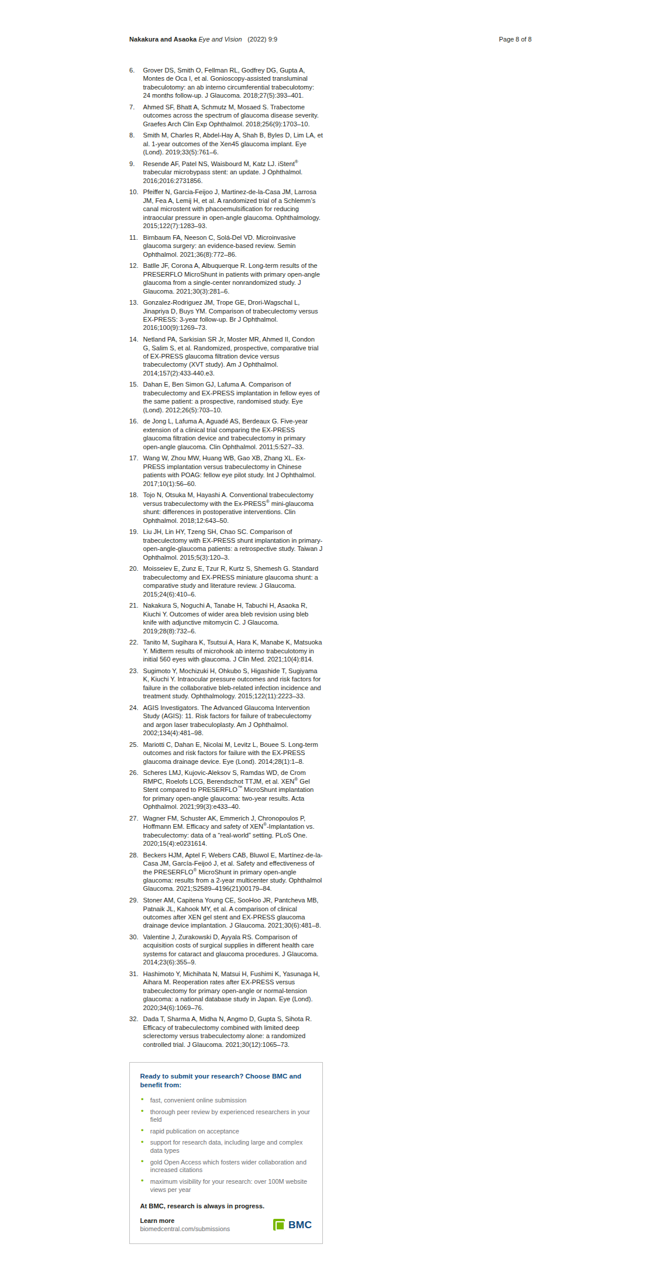Nakakura and Asaoka Eye and Vision (2022) 9:9
Page 8 of 8
Grover DS, Smith O, Fellman RL, Godfrey DG, Gupta A, Montes de Oca I, et al. Gonioscopy-assisted transluminal trabeculotomy: an ab interno circumferential trabeculotomy: 24 months follow-up. J Glaucoma. 2018;27(5):393–401.
Ahmed SF, Bhatt A, Schmutz M, Mosaed S. Trabectome outcomes across the spectrum of glaucoma disease severity. Graefes Arch Clin Exp Ophthalmol. 2018;256(9):1703–10.
Smith M, Charles R, Abdel-Hay A, Shah B, Byles D, Lim LA, et al. 1-year outcomes of the Xen45 glaucoma implant. Eye (Lond). 2019;33(5):761–6.
Resende AF, Patel NS, Waisbourd M, Katz LJ. iStent® trabecular microbypass stent: an update. J Ophthalmol. 2016;2016:2731856.
Pfeiffer N, Garcia-Feijoo J, Martinez-de-la-Casa JM, Larrosa JM, Fea A, Lemij H, et al. A randomized trial of a Schlemm’s canal microstent with phacoemulsification for reducing intraocular pressure in open-angle glaucoma. Ophthalmology. 2015;122(7):1283–93.
Birnbaum FA, Neeson C, Solá-Del VD. Microinvasive glaucoma surgery: an evidence-based review. Semin Ophthalmol. 2021;36(8):772–86.
Batlle JF, Corona A, Albuquerque R. Long-term results of the PRESERFLO MicroShunt in patients with primary open-angle glaucoma from a single-center nonrandomized study. J Glaucoma. 2021;30(3):281–6.
Gonzalez-Rodriguez JM, Trope GE, Drori-Wagschal L, Jinapriya D, Buys YM. Comparison of trabeculectomy versus EX-PRESS: 3-year follow-up. Br J Ophthalmol. 2016;100(9):1269–73.
Netland PA, Sarkisian SR Jr, Moster MR, Ahmed II, Condon G, Salim S, et al. Randomized, prospective, comparative trial of EX-PRESS glaucoma filtration device versus trabeculectomy (XVT study). Am J Ophthalmol. 2014;157(2):433-440.e3.
Dahan E, Ben Simon GJ, Lafuma A. Comparison of trabeculectomy and EX-PRESS implantation in fellow eyes of the same patient: a prospective, randomised study. Eye (Lond). 2012;26(5):703–10.
de Jong L, Lafuma A, Aguadé AS, Berdeaux G. Five-year extension of a clinical trial comparing the EX-PRESS glaucoma filtration device and trabeculectomy in primary open-angle glaucoma. Clin Ophthalmol. 2011;5:527–33.
Wang W, Zhou MW, Huang WB, Gao XB, Zhang XL. Ex-PRESS implantation versus trabeculectomy in Chinese patients with POAG: fellow eye pilot study. Int J Ophthalmol. 2017;10(1):56–60.
Tojo N, Otsuka M, Hayashi A. Conventional trabeculectomy versus trabeculectomy with the Ex-PRESS® mini-glaucoma shunt: differences in postoperative interventions. Clin Ophthalmol. 2018;12:643–50.
Liu JH, Lin HY, Tzeng SH, Chao SC. Comparison of trabeculectomy with EX-PRESS shunt implantation in primary-open-angle-glaucoma patients: a retrospective study. Taiwan J Ophthalmol. 2015;5(3):120–3.
Moisseiev E, Zunz E, Tzur R, Kurtz S, Shemesh G. Standard trabeculectomy and EX-PRESS miniature glaucoma shunt: a comparative study and literature review. J Glaucoma. 2015;24(6):410–6.
Nakakura S, Noguchi A, Tanabe H, Tabuchi H, Asaoka R, Kiuchi Y. Outcomes of wider area bleb revision using bleb knife with adjunctive mitomycin C. J Glaucoma. 2019;28(8):732–6.
Tanito M, Sugihara K, Tsutsui A, Hara K, Manabe K, Matsuoka Y. Midterm results of microhook ab interno trabeculotomy in initial 560 eyes with glaucoma. J Clin Med. 2021;10(4):814.
Sugimoto Y, Mochizuki H, Ohkubo S, Higashide T, Sugiyama K, Kiuchi Y. Intraocular pressure outcomes and risk factors for failure in the collaborative bleb-related infection incidence and treatment study. Ophthalmology. 2015;122(11):2223–33.
AGIS Investigators. The Advanced Glaucoma Intervention Study (AGIS): 11. Risk factors for failure of trabeculectomy and argon laser trabeculoplasty. Am J Ophthalmol. 2002;134(4):481–98.
Mariotti C, Dahan E, Nicolai M, Levitz L, Bouee S. Long-term outcomes and risk factors for failure with the EX-PRESS glaucoma drainage device. Eye (Lond). 2014;28(1):1–8.
Scheres LMJ, Kujovic-Aleksov S, Ramdas WD, de Crom RMPC, Roelofs LCG, Berendschot TTJM, et al. XEN® Gel Stent compared to PRESERFLO™ MicroShunt implantation for primary open-angle glaucoma: two-year results. Acta Ophthalmol. 2021;99(3):e433–40.
Wagner FM, Schuster AK, Emmerich J, Chronopoulos P, Hoffmann EM. Efficacy and safety of XEN®-Implantation vs. trabeculectomy: data of a “real-world” setting. PLoS One. 2020;15(4):e0231614.
Beckers HJM, Aptel F, Webers CAB, Bluwol E, Martínez-de-la-Casa JM, García-Feijoó J, et al. Safety and effectiveness of the PRESERFLO® MicroShunt in primary open-angle glaucoma: results from a 2-year multicenter study. Ophthalmol Glaucoma. 2021;S2589–4196(21)00179–84.
Stoner AM, Capitena Young CE, SooHoo JR, Pantcheva MB, Patnaik JL, Kahook MY, et al. A comparison of clinical outcomes after XEN gel stent and EX-PRESS glaucoma drainage device implantation. J Glaucoma. 2021;30(6):481–8.
Valentine J, Zurakowski D, Ayyala RS. Comparison of acquisition costs of surgical supplies in different health care systems for cataract and glaucoma procedures. J Glaucoma. 2014;23(6):355–9.
Hashimoto Y, Michihata N, Matsui H, Fushimi K, Yasunaga H, Aihara M. Reoperation rates after EX-PRESS versus trabeculectomy for primary open-angle or normal-tension glaucoma: a national database study in Japan. Eye (Lond). 2020;34(6):1069–76.
Dada T, Sharma A, Midha N, Angmo D, Gupta S, Sihota R. Efficacy of trabeculectomy combined with limited deep sclerectomy versus trabeculectomy alone: a randomized controlled trial. J Glaucoma. 2021;30(12):1065–73.
Ready to submit your research? Choose BMC and benefit from:
fast, convenient online submission
thorough peer review by experienced researchers in your field
rapid publication on acceptance
support for research data, including large and complex data types
gold Open Access which fosters wider collaboration and increased citations
maximum visibility for your research: over 100M website views per year
At BMC, research is always in progress.
Learn more biomedcentral.com/submissions
BMC